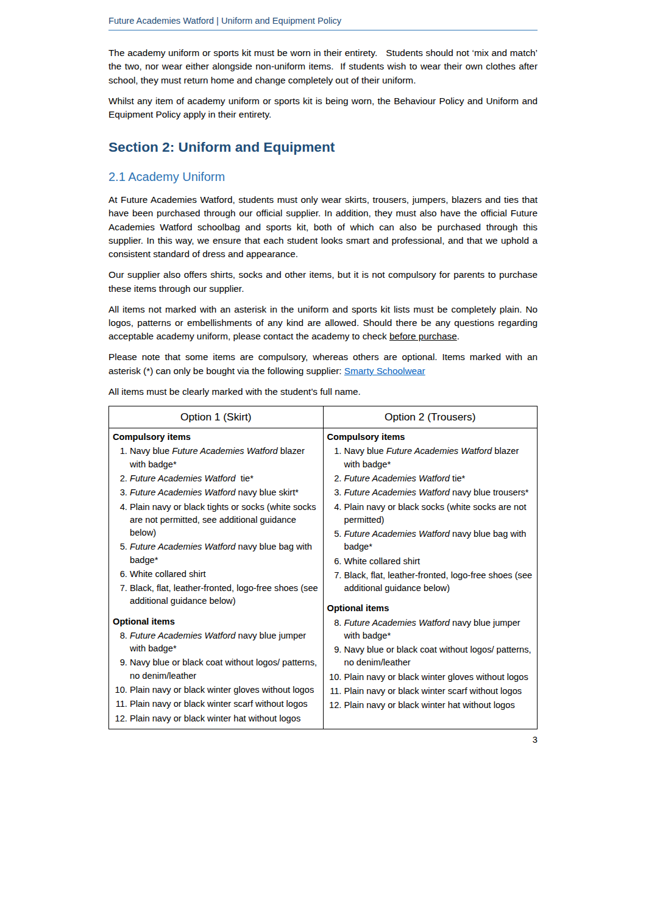Future Academies Watford | Uniform and Equipment Policy
The academy uniform or sports kit must be worn in their entirety. Students should not ‘mix and match’ the two, nor wear either alongside non-uniform items. If students wish to wear their own clothes after school, they must return home and change completely out of their uniform.
Whilst any item of academy uniform or sports kit is being worn, the Behaviour Policy and Uniform and Equipment Policy apply in their entirety.
Section 2: Uniform and Equipment
2.1 Academy Uniform
At Future Academies Watford, students must only wear skirts, trousers, jumpers, blazers and ties that have been purchased through our official supplier. In addition, they must also have the official Future Academies Watford schoolbag and sports kit, both of which can also be purchased through this supplier. In this way, we ensure that each student looks smart and professional, and that we uphold a consistent standard of dress and appearance.
Our supplier also offers shirts, socks and other items, but it is not compulsory for parents to purchase these items through our supplier.
All items not marked with an asterisk in the uniform and sports kit lists must be completely plain. No logos, patterns or embellishments of any kind are allowed. Should there be any questions regarding acceptable academy uniform, please contact the academy to check before purchase.
Please note that some items are compulsory, whereas others are optional. Items marked with an asterisk (*) can only be bought via the following supplier: Smarty Schoolwear
All items must be clearly marked with the student’s full name.
| Option 1 (Skirt) | Option 2 (Trousers) |
| --- | --- |
| Compulsory items Navy blue Future Academies Watford blazer with badge* Future Academies Watford tie* Future Academies Watford navy blue skirt* Plain navy or black tights or socks (white socks are not permitted, see additional guidance below) Future Academies Watford navy blue bag with badge* White collared shirt Black, flat, leather-fronted, logo-free shoes (see additional guidance below) Optional items Future Academies Watford navy blue jumper with badge* Navy blue or black coat without logos/ patterns, no denim/leather Plain navy or black winter gloves without logos Plain navy or black winter scarf without logos Plain navy or black winter hat without logos | Compulsory items Navy blue Future Academies Watford blazer with badge* Future Academies Watford tie* Future Academies Watford navy blue trousers* Plain navy or black socks (white socks are not permitted) Future Academies Watford navy blue bag with badge* White collared shirt Black, flat, leather-fronted, logo-free shoes (see additional guidance below) Optional items Future Academies Watford navy blue jumper with badge* Navy blue or black coat without logos/ patterns, no denim/leather Plain navy or black winter gloves without logos Plain navy or black winter scarf without logos Plain navy or black winter hat without logos |
3